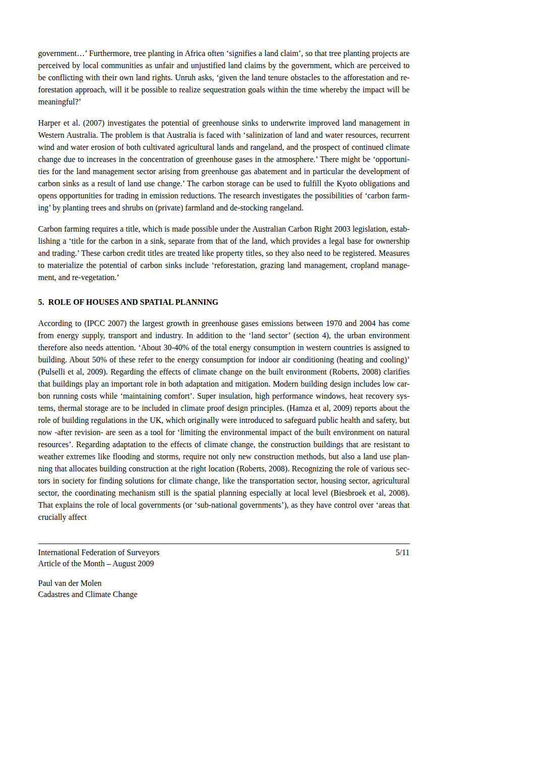government…’ Furthermore, tree planting in Africa often ‘signifies a land claim’, so that tree planting projects are perceived by local communities as unfair and unjustified land claims by the government, which are perceived to be conflicting with their own land rights. Unruh asks, ‘given the land tenure obstacles to the afforestation and reforestation approach, will it be possible to realize sequestration goals within the time whereby the impact will be meaningful?’
Harper et al. (2007) investigates the potential of greenhouse sinks to underwrite improved land management in Western Australia. The problem is that Australia is faced with ‘salinization of land and water resources, recurrent wind and water erosion of both cultivated agricultural lands and rangeland, and the prospect of continued climate change due to increases in the concentration of greenhouse gases in the atmosphere.’ There might be ‘opportunities for the land management sector arising from greenhouse gas abatement and in particular the development of carbon sinks as a result of land use change.’ The carbon storage can be used to fulfill the Kyoto obligations and opens opportunities for trading in emission reductions. The research investigates the possibilities of ‘carbon farming’ by planting trees and shrubs on (private) farmland and de-stocking rangeland.
Carbon farming requires a title, which is made possible under the Australian Carbon Right 2003 legislation, establishing a ‘title for the carbon in a sink, separate from that of the land, which provides a legal base for ownership and trading.’ These carbon credit titles are treated like property titles, so they also need to be registered. Measures to materialize the potential of carbon sinks include ‘reforestation, grazing land management, cropland management, and re-vegetation.’
5. Role of houses and spatial planning
According to (IPCC 2007) the largest growth in greenhouse gases emissions between 1970 and 2004 has come from energy supply, transport and industry. In addition to the ‘land sector’ (section 4), the urban environment therefore also needs attention. ‘About 30-40% of the total energy consumption in western countries is assigned to building. About 50% of these refer to the energy consumption for indoor air conditioning (heating and cooling)’ (Pulselli et al, 2009). Regarding the effects of climate change on the built environment (Roberts, 2008) clarifies that buildings play an important role in both adaptation and mitigation. Modern building design includes low carbon running costs while ‘maintaining comfort’. Super insulation, high performance windows, heat recovery systems, thermal storage are to be included in climate proof design principles. (Hamza et al, 2009) reports about the role of building regulations in the UK, which originally were introduced to safeguard public health and safety, but now -after revision- are seen as a tool for ‘limiting the environmental impact of the built environment on natural resources’. Regarding adaptation to the effects of climate change, the construction buildings that are resistant to weather extremes like flooding and storms, require not only new construction methods, but also a land use planning that allocates building construction at the right location (Roberts, 2008). Recognizing the role of various sectors in society for finding solutions for climate change, like the transportation sector, housing sector, agricultural sector, the coordinating mechanism still is the spatial planning especially at local level (Biesbroek et al, 2008). That explains the role of local governments (or ‘sub-national governments’), as they have control over ‘areas that crucially affect
International Federation of Surveyors
Article of the Month – August 2009
5/11
Paul van der Molen
Cadastres and Climate Change